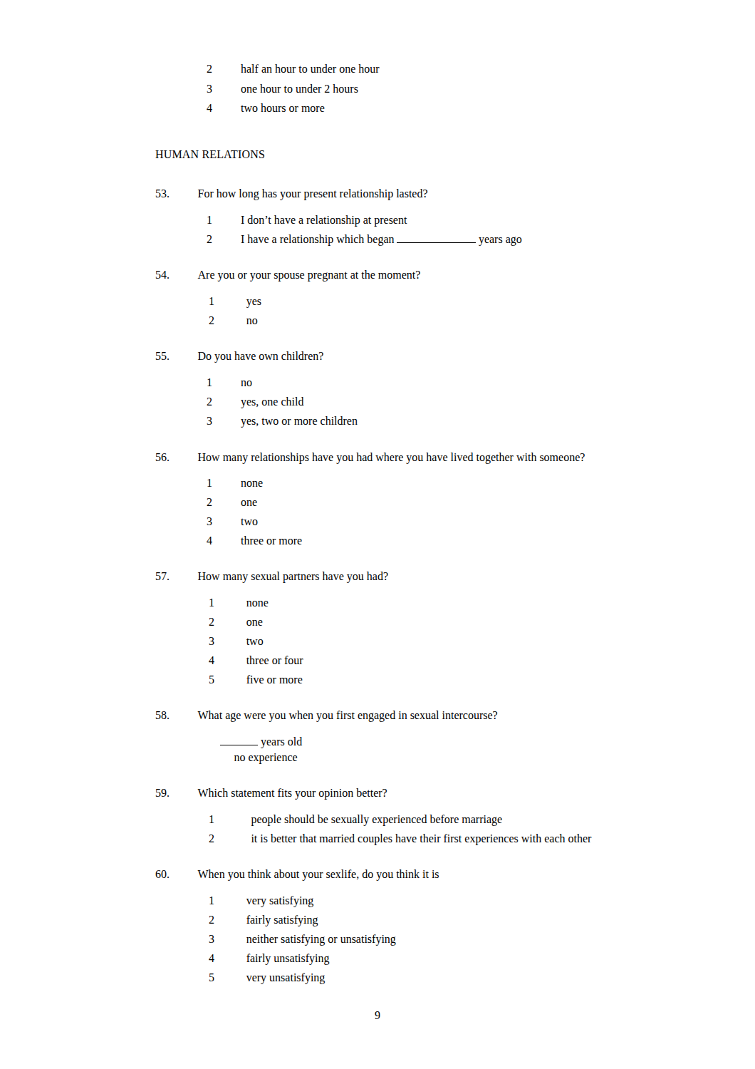2 half an hour to under one hour
3 one hour to under 2 hours
4 two hours or more
HUMAN RELATIONS
53. For how long has your present relationship lasted?
1 I don’t have a relationship at present
2 I have a relationship which began years ago
54. Are you or your spouse pregnant at the moment?
1 yes
2 no
55. Do you have own children?
1 no
2 yes, one child
3 yes, two or more children
56. How many relationships have you had where you have lived together with someone?
1 none
2 one
3 two
4 three or more
57. How many sexual partners have you had?
1 none
2 one
3 two
4 three or four
5 five or more
58. What age were you when you first engaged in sexual intercourse?
years old
no experience
59. Which statement fits your opinion better?
1 people should be sexually experienced before marriage
2 it is better that married couples have their first experiences with each other
60. When you think about your sexlife, do you think it is
1 very satisfying
2 fairly satisfying
3 neither satisfying or unsatisfying
4 fairly unsatisfying
5 very unsatisfying
9